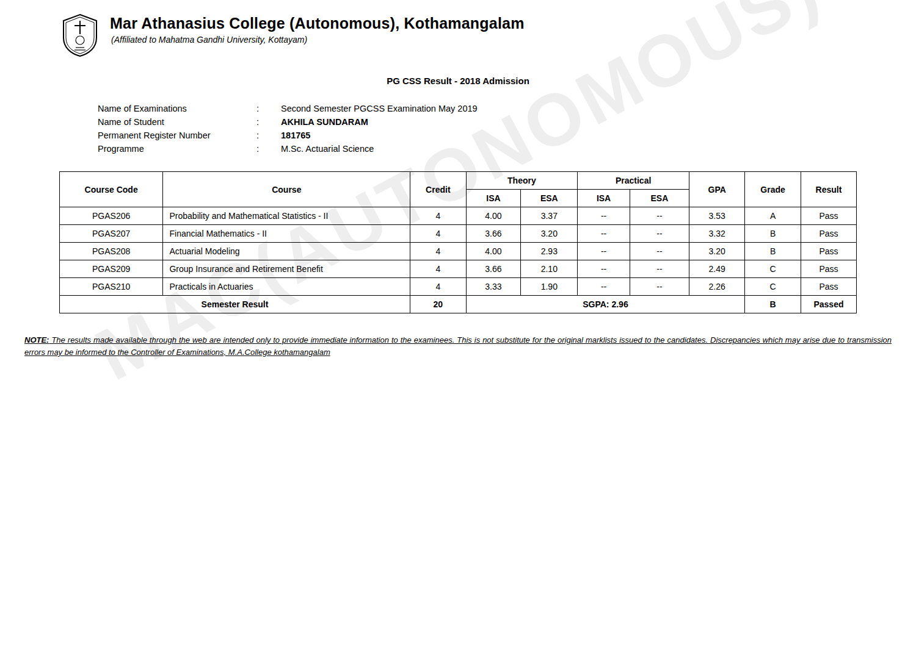MAC(AUTONOMOUS)
Mar Athanasius College (Autonomous), Kothamangalam
(Affiliated to Mahatma Gandhi University, Kottayam)
PG CSS Result - 2018 Admission
| Name of Examinations | : | Second Semester PGCSS Examination May 2019 |
| Name of Student | : | AKHILA SUNDARAM |
| Permanent Register Number | : | 181765 |
| Programme | : | M.Sc. Actuarial Science |
| Course Code | Course | Credit | Theory | Practical | GPA | Grade | Result |
| --- | --- | --- | --- | --- | --- | --- | --- |
| ISA | ESA | ISA | ESA |
| PGAS206 | Probability and Mathematical Statistics - II | 4 | 4.00 | 3.37 | -- | -- | 3.53 | A | Pass |
| PGAS207 | Financial Mathematics - II | 4 | 3.66 | 3.20 | -- | -- | 3.32 | B | Pass |
| PGAS208 | Actuarial Modeling | 4 | 4.00 | 2.93 | -- | -- | 3.20 | B | Pass |
| PGAS209 | Group Insurance and Retirement Benefit | 4 | 3.66 | 2.10 | -- | -- | 2.49 | C | Pass |
| PGAS210 | Practicals in Actuaries | 4 | 3.33 | 1.90 | -- | -- | 2.26 | C | Pass |
| Semester Result | 20 | SGPA: 2.96 | B | Passed |
NOTE: The results made available through the web are intended only to provide immediate information to the examinees. This is not substitute for the original marklists issued to the candidates. Discrepancies which may arise due to transmission errors may be informed to the Controller of Examinations, M.A.College kothamangalam